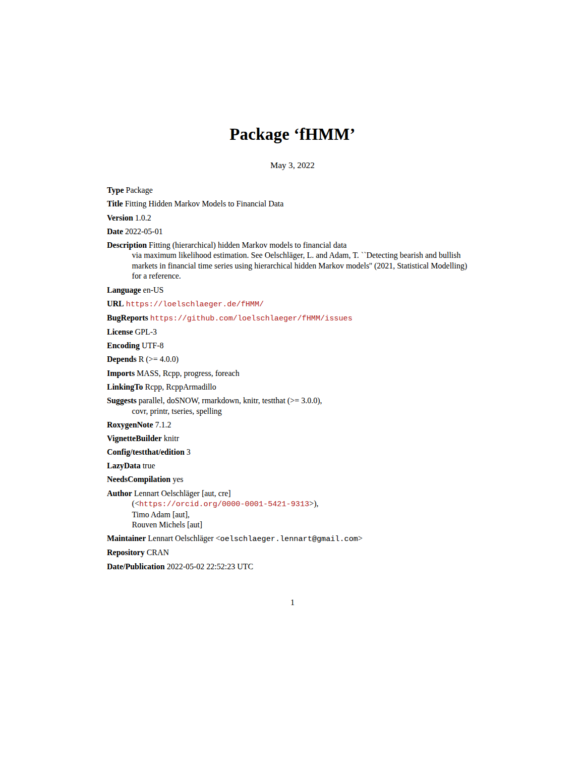Package ‘fHMM’
May 3, 2022
Type
Package
Title
Fitting Hidden Markov Models to Financial Data
Version
1.0.2
Date
2022-05-01
Description
Fitting (hierarchical) hidden Markov models to financial data
via maximum likelihood estimation. See Oelschläger, L. and Adam, T. ``Detecting bearish and bullish markets in financial time series using hierarchical hidden Markov models'' (2021, Statistical Modelling) for a reference.
Language
en-US
URL
https://loelschlaeger.de/fHMM/
BugReports
https://github.com/loelschlaeger/fHMM/issues
License
GPL-3
Encoding
UTF-8
Depends
R (>= 4.0.0)
Imports
MASS, Rcpp, progress, foreach
LinkingTo
Rcpp, RcppArmadillo
Suggests
parallel, doSNOW, rmarkdown, knitr, testthat (>= 3.0.0),
covr, printr, tseries, spelling
RoxygenNote
7.1.2
VignetteBuilder
knitr
Config/testthat/edition
3
LazyData
true
NeedsCompilation
yes
Author
Lennart Oelschläger [aut, cre]
(<https://orcid.org/0000-0001-5421-9313>),
Timo Adam [aut],
Rouven Michels [aut]
Maintainer
Lennart Oelschläger <oelschlaeger.lennart@gmail.com>
Repository
CRAN
Date/Publication
2022-05-02 22:52:23 UTC
1